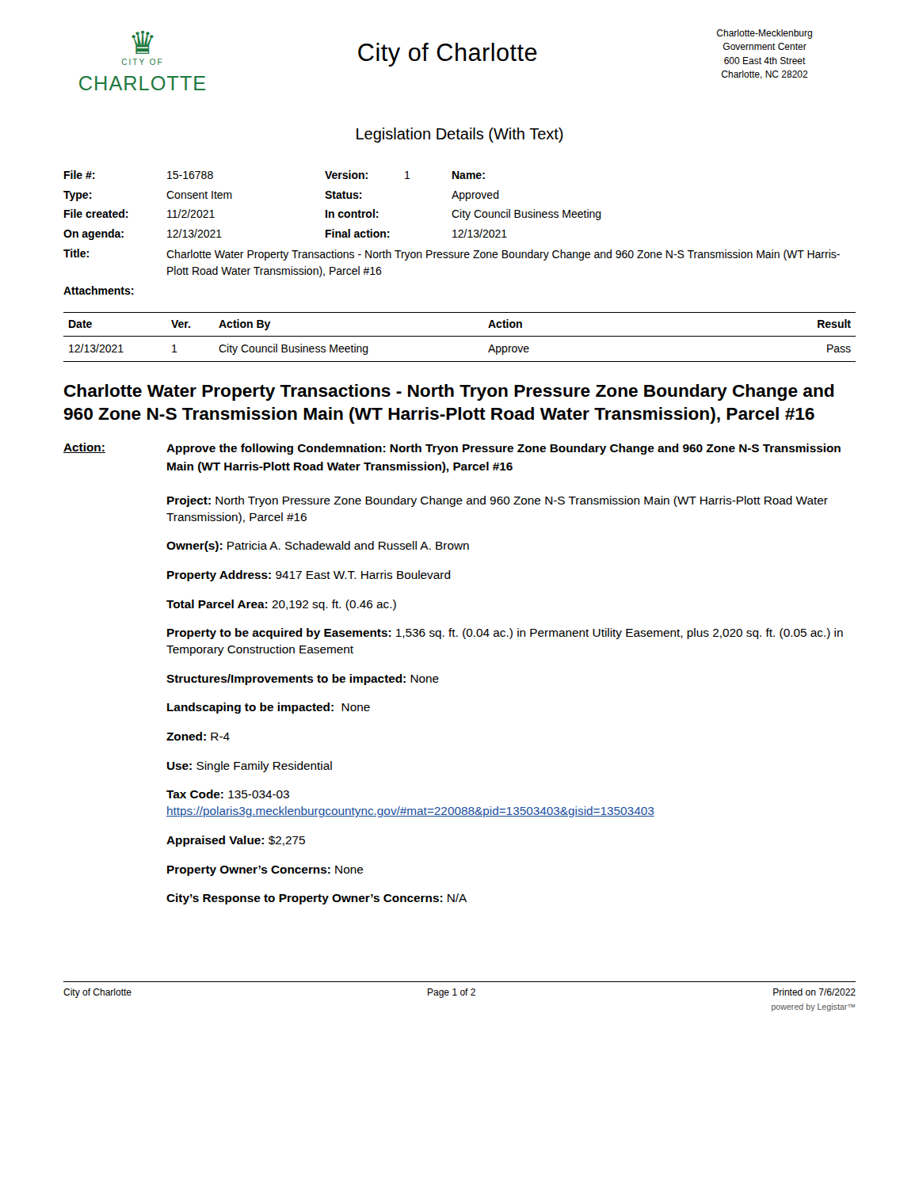♛
CITY OF
CHARLOTTE
City of Charlotte
Charlotte-Mecklenburg
Government Center
600 East 4th Street
Charlotte, NC 28202
Legislation Details (With Text)
| File #: | 15-16788 | Version: | 1 | Name: | |
| Type: | Consent Item | Status: | Approved |
| File created: | 11/2/2021 | In control: | City Council Business Meeting |
| On agenda: | 12/13/2021 | Final action: | 12/13/2021 |
| Title: | Charlotte Water Property Transactions - North Tryon Pressure Zone Boundary Change and 960 Zone N-S Transmission Main (WT Harris-Plott Road Water Transmission), Parcel #16 |
| Attachments: | |
| Date | Ver. | Action By | Action | Result |
| --- | --- | --- | --- | --- |
| 12/13/2021 | 1 | City Council Business Meeting | Approve | Pass |
Charlotte Water Property Transactions - North Tryon Pressure Zone Boundary Change and 960 Zone N-S Transmission Main (WT Harris-Plott Road Water Transmission), Parcel #16
Action:
Approve the following Condemnation: North Tryon Pressure Zone Boundary Change and 960 Zone N-S Transmission Main (WT Harris-Plott Road Water Transmission), Parcel #16
Project: North Tryon Pressure Zone Boundary Change and 960 Zone N-S Transmission Main (WT Harris-Plott Road Water Transmission), Parcel #16
Owner(s): Patricia A. Schadewald and Russell A. Brown
Property Address: 9417 East W.T. Harris Boulevard
Total Parcel Area: 20,192 sq. ft. (0.46 ac.)
Property to be acquired by Easements: 1,536 sq. ft. (0.04 ac.) in Permanent Utility Easement, plus 2,020 sq. ft. (0.05 ac.) in Temporary Construction Easement
Structures/Improvements to be impacted: None
Landscaping to be impacted: None
Zoned: R-4
Use: Single Family Residential
Tax Code: 135-034-03
https://polaris3g.mecklenburgcountync.gov/#mat=220088&pid=13503403&gisid=13503403
Appraised Value: $2,275
Property Owner’s Concerns: None
City’s Response to Property Owner’s Concerns: N/A
City of Charlotte
Page 1 of 2
Printed on 7/6/2022
powered by Legistar™